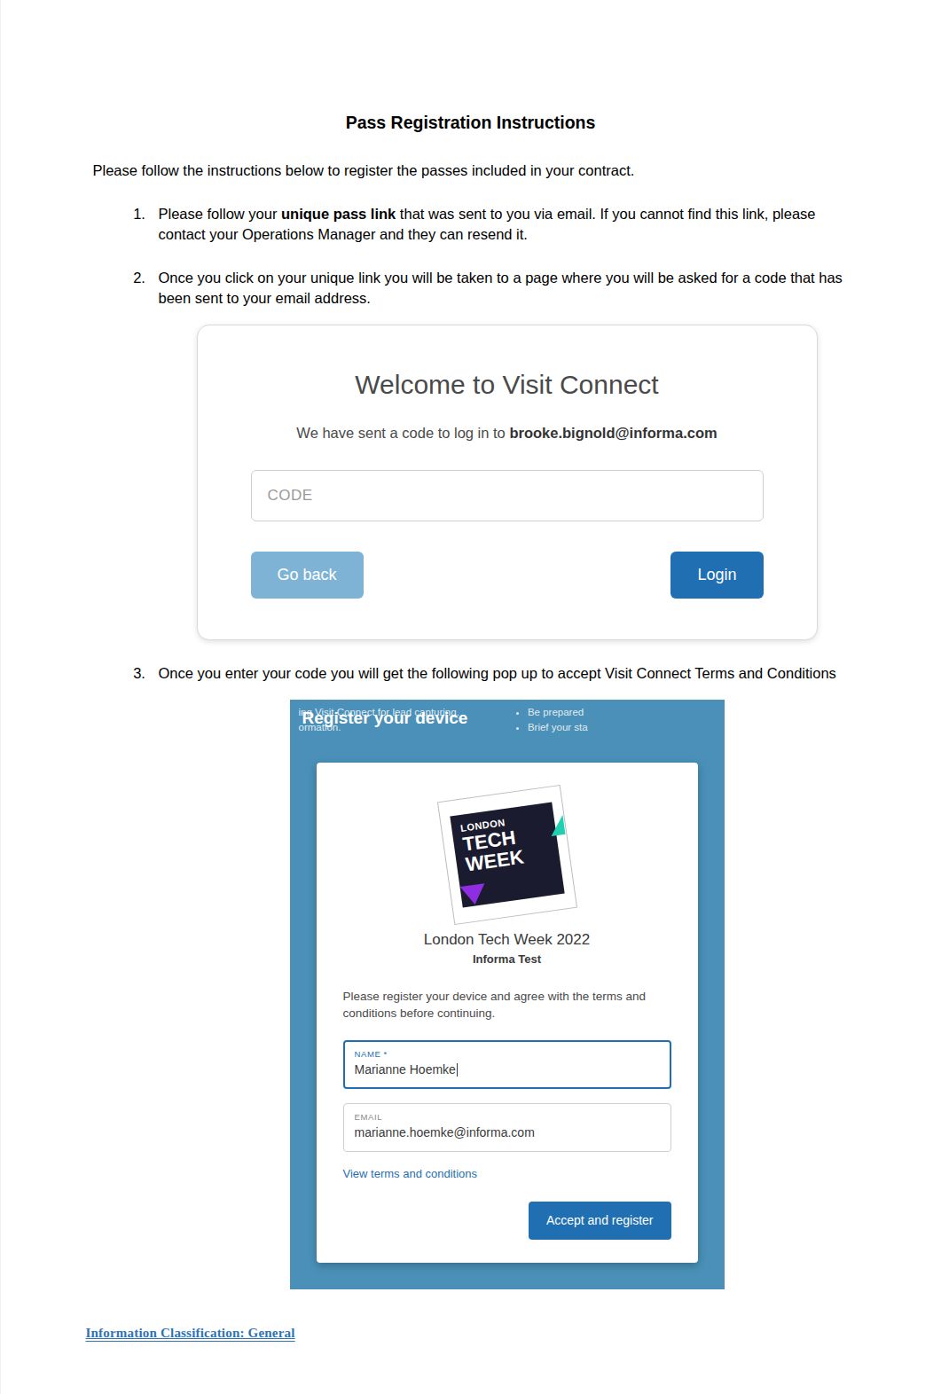Pass Registration Instructions
Please follow the instructions below to register the passes included in your contract.
Please follow your unique pass link that was sent to you via email. If you cannot find this link, please contact your Operations Manager and they can resend it.
Once you click on your unique link you will be taken to a page where you will be asked for a code that has been sent to your email address.
Welcome to Visit Connect
We have sent a code to log in to brooke.bignold@informa.com
CODE
Go back Login
Once you enter your code you will get the following pop up to accept Visit Connect Terms and Conditions
ing Visit Connect for lead capturing.
ormation.
Be prepared
Brief your sta
Register your device
LONDON
TECH
WEEK
London Tech Week 2022
Informa Test
Please register your device and agree with the terms and conditions before continuing.
Name *
Marianne Hoemke
Email
marianne.hoemke@informa.com
View terms and conditions
Accept and register
Information Classification: General